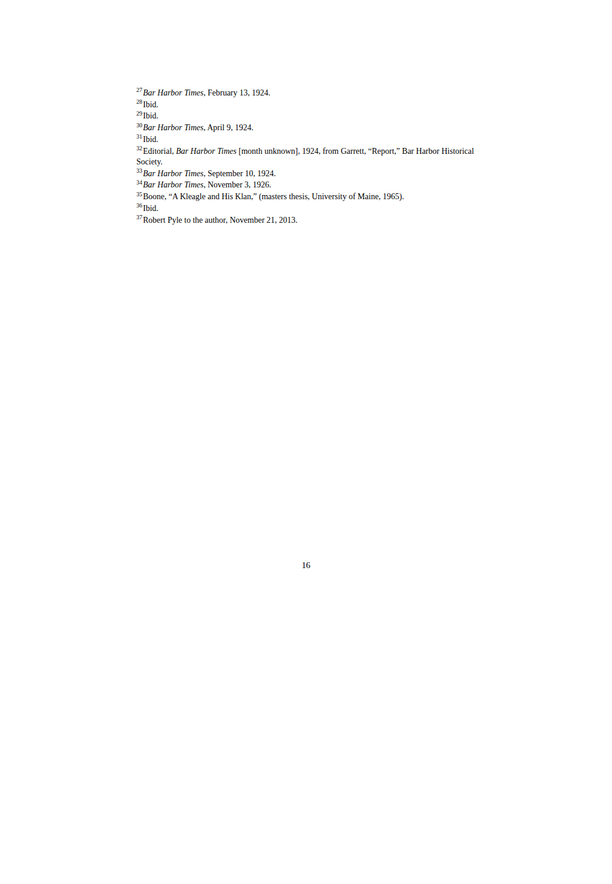27Bar Harbor Times, February 13, 1924.
28Ibid.
29Ibid.
30Bar Harbor Times, April 9, 1924.
31Ibid.
32Editorial, Bar Harbor Times [month unknown], 1924, from Garrett, “Report,” Bar Harbor Historical Society.
33Bar Harbor Times, September 10, 1924.
34Bar Harbor Times, November 3, 1926.
35Boone, “A Kleagle and His Klan,” (masters thesis, University of Maine, 1965).
36Ibid.
37Robert Pyle to the author, November 21, 2013.
16